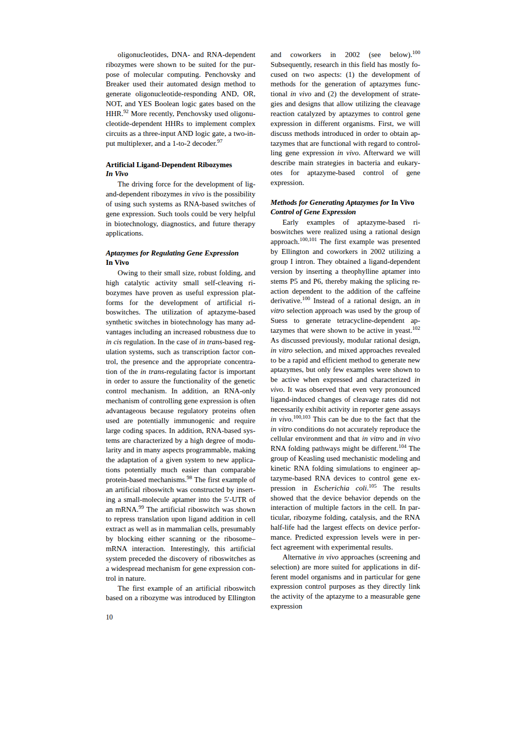oligonucleotides, DNA- and RNA-dependent ribozymes were shown to be suited for the purpose of molecular computing. Penchovsky and Breaker used their automated design method to generate oligonucleotide-responding AND, OR, NOT, and YES Boolean logic gates based on the HHR.92 More recently, Penchovsky used oligonucleotide-dependent HHRs to implement complex circuits as a three-input AND logic gate, a two-input multiplexer, and a 1-to-2 decoder.97
Artificial Ligand-Dependent Ribozymes
In Vivo
The driving force for the development of ligand-dependent ribozymes in vivo is the possibility of using such systems as RNA-based switches of gene expression. Such tools could be very helpful in biotechnology, diagnostics, and future therapy applications.
Aptazymes for Regulating Gene Expression
In Vivo
Owing to their small size, robust folding, and high catalytic activity small self-cleaving ribozymes have proven as useful expression platforms for the development of artificial riboswitches. The utilization of aptazyme-based synthetic switches in biotechnology has many advantages including an increased robustness due to in cis regulation. In the case of in trans-based regulation systems, such as transcription factor control, the presence and the appropriate concentration of the in trans-regulating factor is important in order to assure the functionality of the genetic control mechanism. In addition, an RNA-only mechanism of controlling gene expression is often advantageous because regulatory proteins often used are potentially immunogenic and require large coding spaces. In addition, RNA-based systems are characterized by a high degree of modularity and in many aspects programmable, making the adaptation of a given system to new applications potentially much easier than comparable protein-based mechanisms.98 The first example of an artificial riboswitch was constructed by inserting a small-molecule aptamer into the 5′-UTR of an mRNA.99 The artificial riboswitch was shown to repress translation upon ligand addition in cell extract as well as in mammalian cells, presumably by blocking either scanning or the ribosome–mRNA interaction. Interestingly, this artificial system preceded the discovery of riboswitches as a widespread mechanism for gene expression control in nature.
The first example of an artificial riboswitch based on a ribozyme was introduced by Ellington and coworkers in 2002 (see below).100 Subsequently, research in this field has mostly focused on two aspects: (1) the development of methods for the generation of aptazymes functional in vivo and (2) the development of strategies and designs that allow utilizing the cleavage reaction catalyzed by aptazymes to control gene expression in different organisms. First, we will discuss methods introduced in order to obtain aptazymes that are functional with regard to controlling gene expression in vivo. Afterward we will describe main strategies in bacteria and eukaryotes for aptazyme-based control of gene expression.
Methods for Generating Aptazymes for In Vivo
Control of Gene Expression
Early examples of aptazyme-based riboswitches were realized using a rational design approach.100,101 The first example was presented by Ellington and coworkers in 2002 utilizing a group I intron. They obtained a ligand-dependent version by inserting a theophylline aptamer into stems P5 and P6, thereby making the splicing reaction dependent to the addition of the caffeine derivative.100 Instead of a rational design, an in vitro selection approach was used by the group of Suess to generate tetracycline-dependent aptazymes that were shown to be active in yeast.102 As discussed previously, modular rational design, in vitro selection, and mixed approaches revealed to be a rapid and efficient method to generate new aptazymes, but only few examples were shown to be active when expressed and characterized in vivo. It was observed that even very pronounced ligand-induced changes of cleavage rates did not necessarily exhibit activity in reporter gene assays in vivo.100,103 This can be due to the fact that the in vitro conditions do not accurately reproduce the cellular environment and that in vitro and in vivo RNA folding pathways might be different.104 The group of Keasling used mechanistic modeling and kinetic RNA folding simulations to engineer aptazyme-based RNA devices to control gene expression in Escherichia coli.105 The results showed that the device behavior depends on the interaction of multiple factors in the cell. In particular, ribozyme folding, catalysis, and the RNA half-life had the largest effects on device performance. Predicted expression levels were in perfect agreement with experimental results.
Alternative in vivo approaches (screening and selection) are more suited for applications in different model organisms and in particular for gene expression control purposes as they directly link the activity of the aptazyme to a measurable gene expression
10